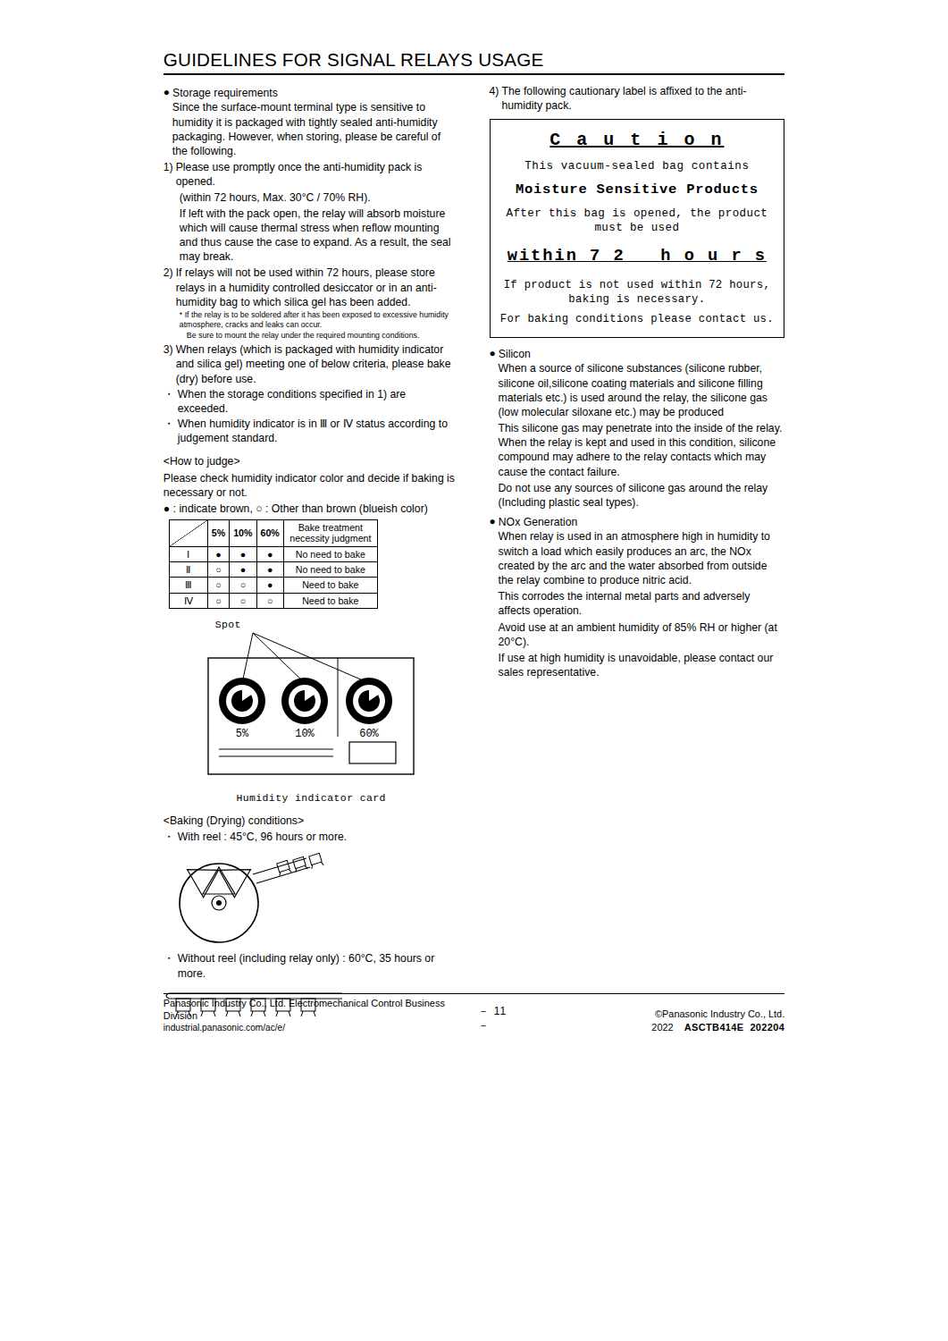GUIDELINES FOR SIGNAL RELAYS USAGE
●Storage requirements
Since the surface-mount terminal type is sensitive to humidity it is packaged with tightly sealed anti-humidity packaging. However, when storing, please be careful of the following.
1) Please use promptly once the anti-humidity pack is opened.
(within 72 hours, Max. 30°C / 70% RH).
If left with the pack open, the relay will absorb moisture which will cause thermal stress when reflow mounting and thus cause the case to expand. As a result, the seal may break.
2) If relays will not be used within 72 hours, please store relays in a humidity controlled desiccator or in an anti-humidity bag to which silica gel has been added.
* If the relay is to be soldered after it has been exposed to excessive humidity atmosphere, cracks and leaks can occur.
Be sure to mount the relay under the required mounting conditions.
3) When relays (which is packaged with humidity indicator and silica gel) meeting one of below criteria, please bake (dry) before use.
・When the storage conditions specified in 1) are exceeded.
・When humidity indicator is in Ⅲ or Ⅳ status according to judgement standard.
<How to judge>
Please check humidity indicator color and decide if baking is necessary or not.
● : indicate brown, ○ : Other than brown (blueish color)
| | 5% | 10% | 60% | Bake treatment necessity judgment |
| --- | --- | --- | --- | --- |
| Ⅰ | ● | ● | ● | No need to bake |
| Ⅱ | ○ | ● | ● | No need to bake |
| Ⅲ | ○ | ○ | ● | Need to bake |
| Ⅳ | ○ | ○ | ○ | Need to bake |
Spot
5% 10% 60%
Humidity indicator card
<Baking (Drying) conditions>
・With reel : 45°C, 96 hours or more.
・Without reel (including relay only) : 60°C, 35 hours or more.
4) The following cautionary label is affixed to the anti-humidity pack.
C a u t i o n
This vacuum-sealed bag contains
Moisture Sensitive Products
After this bag is opened, the product must be used
within 7 2 h o u r s
If product is not used within 72 hours, baking is necessary.
For baking conditions please contact us.
●Silicon
When a source of silicone substances (silicone rubber, silicone oil,silicone coating materials and silicone filling materials etc.) is used around the relay, the silicone gas (low molecular siloxane etc.) may be produced
This silicone gas may penetrate into the inside of the relay. When the relay is kept and used in this condition, silicone compound may adhere to the relay contacts which may cause the contact failure.
Do not use any sources of silicone gas around the relay (Including plastic seal types).
●NOx Generation
When relay is used in an atmosphere high in humidity to switch a load which easily produces an arc, the NOx created by the arc and the water absorbed from outside the relay combine to produce nitric acid.
This corrodes the internal metal parts and adversely affects operation.
Avoid use at an ambient humidity of 85% RH or higher (at 20°C).
If use at high humidity is unavoidable, please contact our sales representative.
Panasonic Industry Co., Ltd. Electromechanical Control Business Division
industrial.panasonic.com/ac/e/
－ 11 －
©Panasonic Industry Co., Ltd. 2022 ASCTB414E 202204